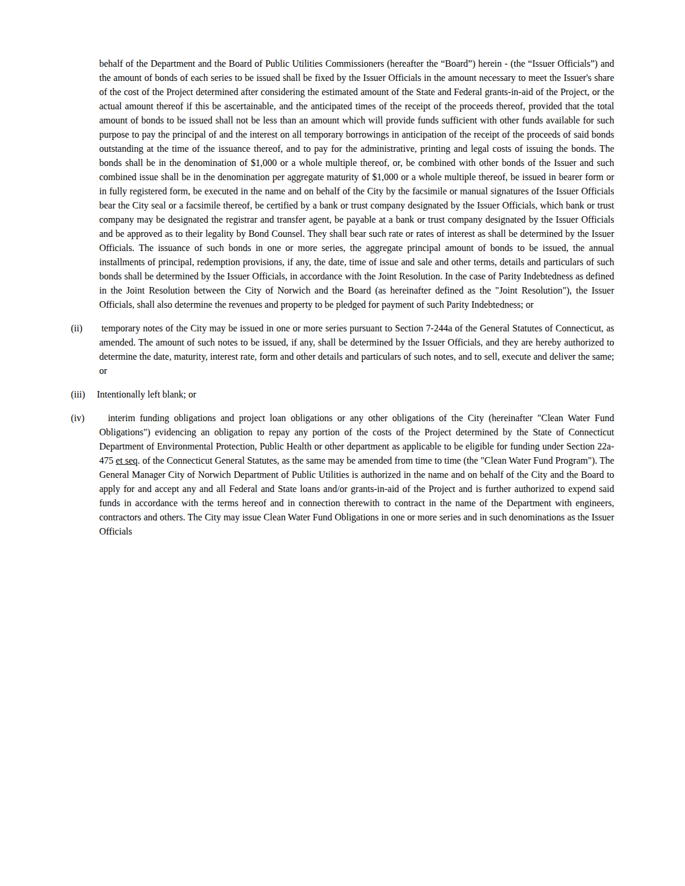behalf of the Department and the Board of Public Utilities Commissioners (hereafter the “Board”) herein - (the “Issuer Officials”) and the amount of bonds of each series to be issued shall be fixed by the Issuer Officials in the amount necessary to meet the Issuer's share of the cost of the Project determined after considering the estimated amount of the State and Federal grants-in-aid of the Project, or the actual amount thereof if this be ascertainable, and the anticipated times of the receipt of the proceeds thereof, provided that the total amount of bonds to be issued shall not be less than an amount which will provide funds sufficient with other funds available for such purpose to pay the principal of and the interest on all temporary borrowings in anticipation of the receipt of the proceeds of said bonds outstanding at the time of the issuance thereof, and to pay for the administrative, printing and legal costs of issuing the bonds. The bonds shall be in the denomination of $1,000 or a whole multiple thereof, or, be combined with other bonds of the Issuer and such combined issue shall be in the denomination per aggregate maturity of $1,000 or a whole multiple thereof, be issued in bearer form or in fully registered form, be executed in the name and on behalf of the City by the facsimile or manual signatures of the Issuer Officials bear the City seal or a facsimile thereof, be certified by a bank or trust company designated by the Issuer Officials, which bank or trust company may be designated the registrar and transfer agent, be payable at a bank or trust company designated by the Issuer Officials and be approved as to their legality by Bond Counsel. They shall bear such rate or rates of interest as shall be determined by the Issuer Officials. The issuance of such bonds in one or more series, the aggregate principal amount of bonds to be issued, the annual installments of principal, redemption provisions, if any, the date, time of issue and sale and other terms, details and particulars of such bonds shall be determined by the Issuer Officials, in accordance with the Joint Resolution. In the case of Parity Indebtedness as defined in the Joint Resolution between the City of Norwich and the Board (as hereinafter defined as the "Joint Resolution"), the Issuer Officials, shall also determine the revenues and property to be pledged for payment of such Parity Indebtedness; or
(ii) temporary notes of the City may be issued in one or more series pursuant to Section 7-244a of the General Statutes of Connecticut, as amended. The amount of such notes to be issued, if any, shall be determined by the Issuer Officials, and they are hereby authorized to determine the date, maturity, interest rate, form and other details and particulars of such notes, and to sell, execute and deliver the same; or
(iii) Intentionally left blank; or
(iv) interim funding obligations and project loan obligations or any other obligations of the City (hereinafter "Clean Water Fund Obligations") evidencing an obligation to repay any portion of the costs of the Project determined by the State of Connecticut Department of Environmental Protection, Public Health or other department as applicable to be eligible for funding under Section 22a-475 et seq. of the Connecticut General Statutes, as the same may be amended from time to time (the "Clean Water Fund Program"). The General Manager City of Norwich Department of Public Utilities is authorized in the name and on behalf of the City and the Board to apply for and accept any and all Federal and State loans and/or grants-in-aid of the Project and is further authorized to expend said funds in accordance with the terms hereof and in connection therewith to contract in the name of the Department with engineers, contractors and others. The City may issue Clean Water Fund Obligations in one or more series and in such denominations as the Issuer Officials